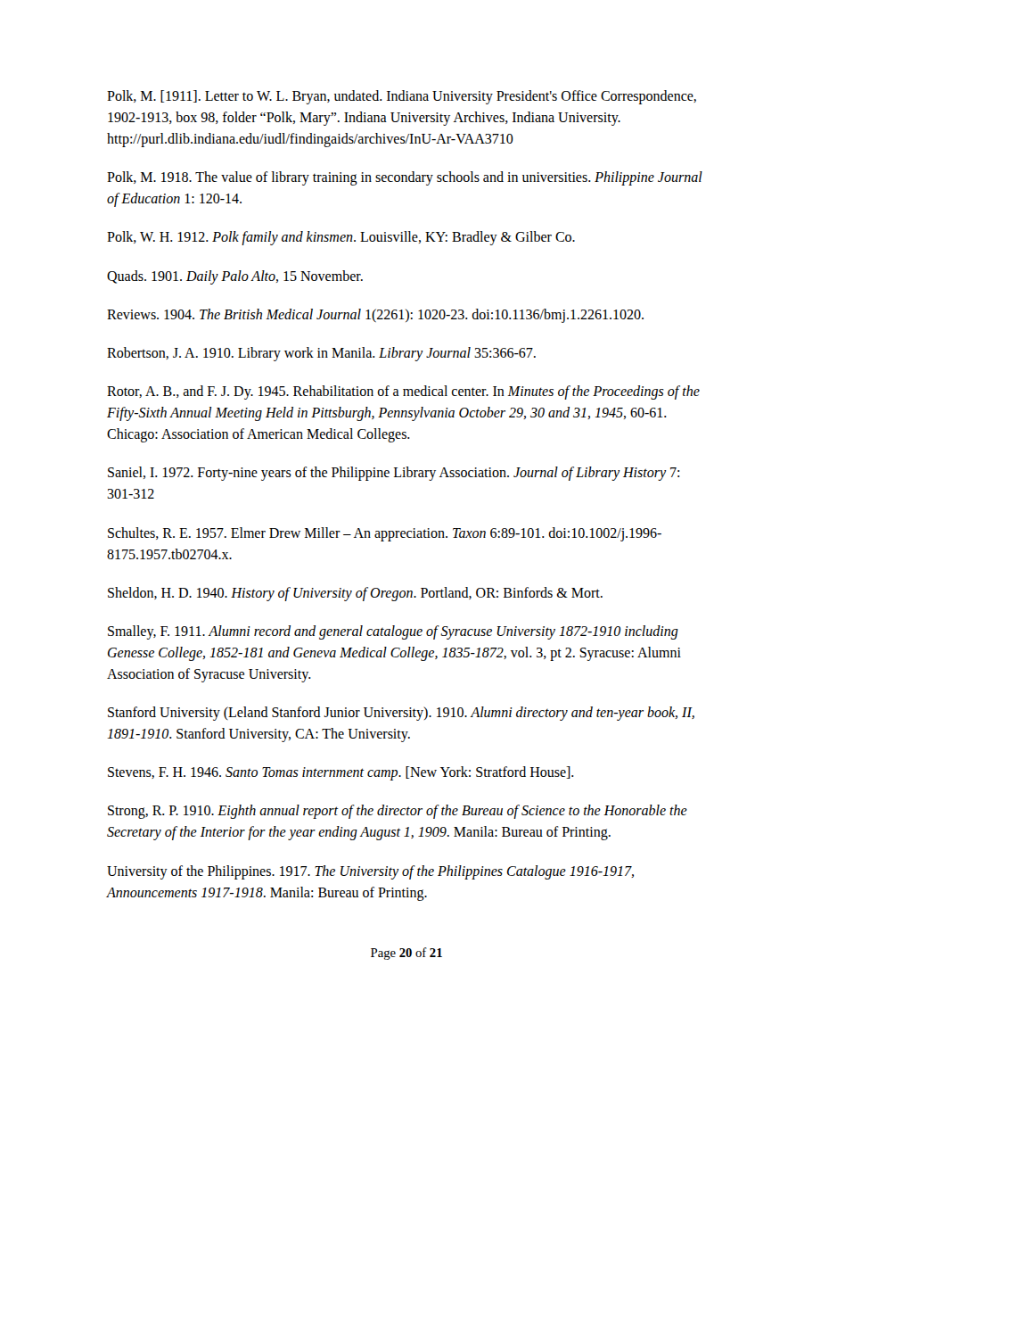Polk, M. [1911]. Letter to W. L. Bryan, undated. Indiana University President's Office Correspondence, 1902-1913, box 98, folder “Polk, Mary”. Indiana University Archives, Indiana University. http://purl.dlib.indiana.edu/iudl/findingaids/archives/InU-Ar-VAA3710
Polk, M. 1918. The value of library training in secondary schools and in universities. Philippine Journal of Education 1: 120-14.
Polk, W. H. 1912. Polk family and kinsmen. Louisville, KY: Bradley & Gilber Co.
Quads. 1901. Daily Palo Alto, 15 November.
Reviews. 1904. The British Medical Journal 1(2261): 1020-23. doi:10.1136/bmj.1.2261.1020.
Robertson, J. A. 1910. Library work in Manila. Library Journal 35:366-67.
Rotor, A. B., and F. J. Dy. 1945. Rehabilitation of a medical center. In Minutes of the Proceedings of the Fifty-Sixth Annual Meeting Held in Pittsburgh, Pennsylvania October 29, 30 and 31, 1945, 60-61. Chicago: Association of American Medical Colleges.
Saniel, I. 1972. Forty-nine years of the Philippine Library Association. Journal of Library History 7: 301-312
Schultes, R. E. 1957. Elmer Drew Miller – An appreciation. Taxon 6:89-101. doi:10.1002/j.1996-8175.1957.tb02704.x.
Sheldon, H. D. 1940. History of University of Oregon. Portland, OR: Binfords & Mort.
Smalley, F. 1911. Alumni record and general catalogue of Syracuse University 1872-1910 including Genesse College, 1852-181 and Geneva Medical College, 1835-1872, vol. 3, pt 2. Syracuse: Alumni Association of Syracuse University.
Stanford University (Leland Stanford Junior University). 1910. Alumni directory and ten-year book, II, 1891-1910. Stanford University, CA: The University.
Stevens, F. H. 1946. Santo Tomas internment camp. [New York: Stratford House].
Strong, R. P. 1910. Eighth annual report of the director of the Bureau of Science to the Honorable the Secretary of the Interior for the year ending August 1, 1909. Manila: Bureau of Printing.
University of the Philippines. 1917. The University of the Philippines Catalogue 1916-1917, Announcements 1917-1918. Manila: Bureau of Printing.
Page 20 of 21